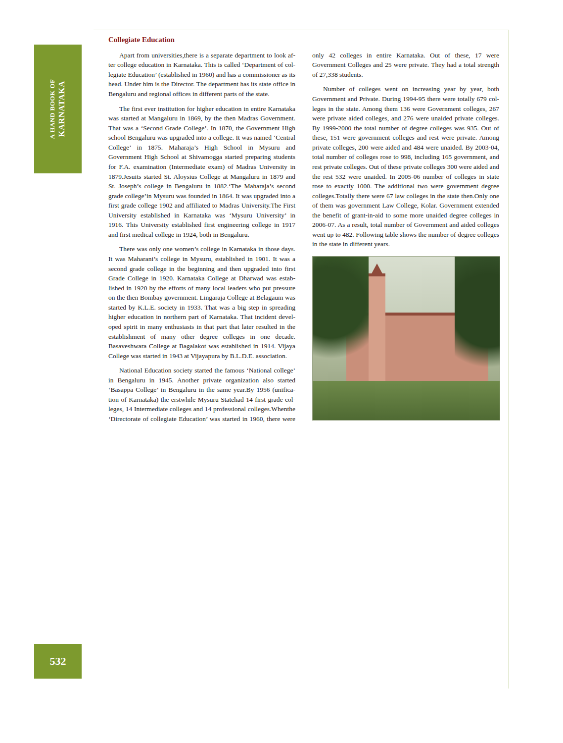A HAND BOOK OFKARNATAKA
532
Collegiate Education
Apart from universities,there is a separate department to look after college education in Karnataka. This is called ‘Department of collegiate Education’ (established in 1960) and has a commissioner as its head. Under him is the Director. The department has its state office in Bengaluru and regional offices in different parts of the state.
The first ever institution for higher education in entire Karnataka was started at Mangaluru in 1869, by the then Madras Government. That was a ‘Second Grade College’. In 1870, the Government High school Bengaluru was upgraded into a college. It was named ‘Central College’ in 1875. Maharaja’s High School in Mysuru and Government High School at Shivamogga started preparing students for F.A. examination (Intermediate exam) of Madras University in 1879.Jesuits started St. Aloysius College at Mangaluru in 1879 and St. Joseph’s college in Bengaluru in 1882.‘The Maharaja’s second grade college’in Mysuru was founded in 1864. It was upgraded into a first grade college 1902 and affiliated to Madras University.The First University established in Karnataka was ‘Mysuru University’ in 1916. This University established first engineering college in 1917 and first medical college in 1924, both in Bengaluru.
There was only one women’s college in Karnataka in those days. It was Maharani’s college in Mysuru, established in 1901. It was a second grade college in the beginning and then upgraded into first Grade College in 1920. Karnataka College at Dharwad was established in 1920 by the efforts of many local leaders who put pressure on the then Bombay government. Lingaraja College at Belagaum was started by K.L.E. society in 1933. That was a big step in spreading higher education in northern part of Karnataka. That incident developed spirit in many enthusiasts in that part that later resulted in the establishment of many other degree colleges in one decade. Basaveshwara College at Bagalakot was established in 1914. Vijaya College was started in 1943 at Vijayapura by B.L.D.E. association.
National Education society started the famous ‘National college’ in Bengaluru in 1945. Another private organization also started ‘Basappa College’ in Bengaluru in the same year.By 1956 (unification of Karnataka) the erstwhile Mysuru Statehad 14 first grade colleges, 14 Intermediate colleges and 14 professional colleges.Whenthe ‘Directorate of collegiate Education’ was started in 1960, there were only 42 colleges in entire Karnataka. Out of these, 17 were Government Colleges and 25 were private. They had a total strength of 27,338 students.
Number of colleges went on increasing year by year, both Government and Private. During 1994-95 there were totally 679 colleges in the state. Among them 136 were Government colleges, 267 were private aided colleges, and 276 were unaided private colleges. By 1999-2000 the total number of degree colleges was 935. Out of these, 151 were government colleges and rest were private. Among private colleges, 200 were aided and 484 were unaided. By 2003-04, total number of colleges rose to 998, including 165 government, and rest private colleges. Out of these private colleges 300 were aided and the rest 532 were unaided. In 2005-06 number of colleges in state rose to exactly 1000. The additional two were government degree colleges.Totally there were 67 law colleges in the state then.Only one of them was government Law College, Kolar. Government extended the benefit of grant-in-aid to some more unaided degree colleges in 2006-07. As a result, total number of Government and aided colleges went up to 482. Following table shows the number of degree colleges in the state in different years.